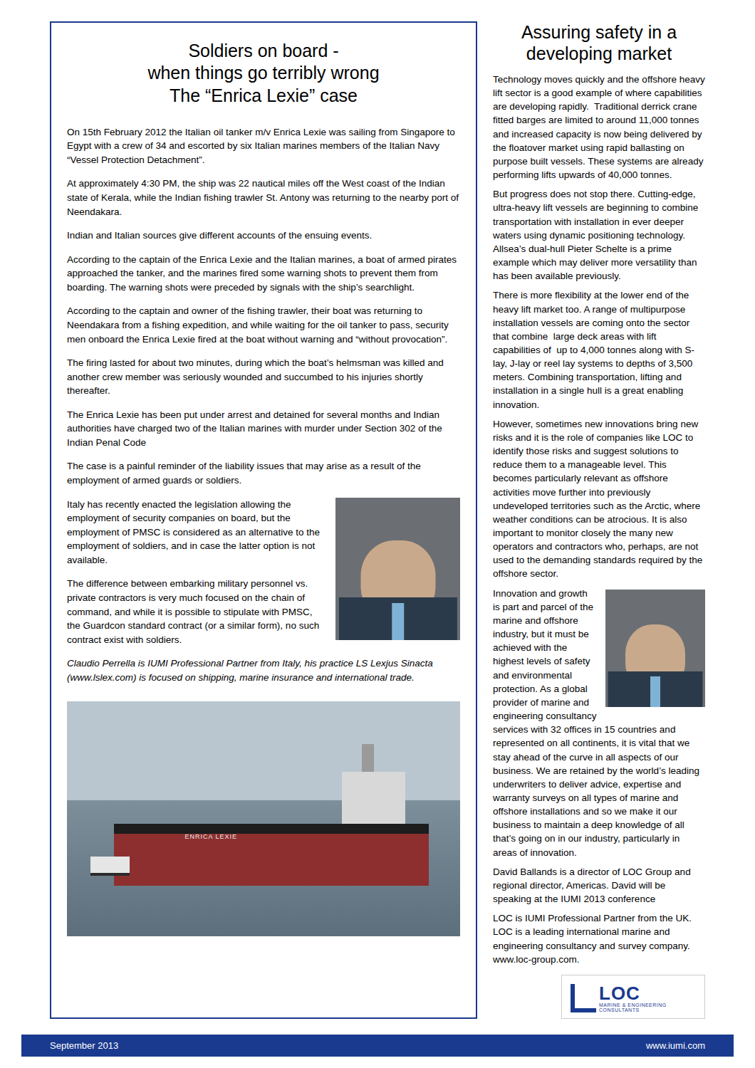Soldiers on board -
when things go terribly wrong
The “Enrica Lexie” case
On 15th February 2012 the Italian oil tanker m/v Enrica Lexie was sailing from Singapore to Egypt with a crew of 34 and escorted by six Italian marines members of the Italian Navy “Vessel Protection Detachment”.
At approximately 4:30 PM, the ship was 22 nautical miles off the West coast of the Indian state of Kerala, while the Indian fishing trawler St. Antony was returning to the nearby port of Neendakara.
Indian and Italian sources give different accounts of the ensuing events.
According to the captain of the Enrica Lexie and the Italian marines, a boat of armed pirates approached the tanker, and the marines fired some warning shots to prevent them from boarding. The warning shots were preceded by signals with the ship’s searchlight.
According to the captain and owner of the fishing trawler, their boat was returning to Neendakara from a fishing expedition, and while waiting for the oil tanker to pass, security men onboard the Enrica Lexie fired at the boat without warning and “without provocation”.
The firing lasted for about two minutes, during which the boat’s helmsman was killed and another crew member was seriously wounded and succumbed to his injuries shortly thereafter.
The Enrica Lexie has been put under arrest and detained for several months and Indian authorities have charged two of the Italian marines with murder under Section 302 of the Indian Penal Code
The case is a painful reminder of the liability issues that may arise as a result of the employment of armed guards or soldiers.
Italy has recently enacted the legislation allowing the employment of security companies on board, but the employment of PMSC is considered as an alternative to the employment of soldiers, and in case the latter option is not available.
The difference between embarking military personnel vs. private contractors is very much focused on the chain of command, and while it is possible to stipulate with PMSC, the Guardcon standard contract (or a similar form), no such contract exist with soldiers.
Claudio Perrella is IUMI Professional Partner from Italy, his practice LS Lexjus Sinacta (www.lslex.com) is focused on shipping, marine insurance and international trade.
ENRICA LEXIE
Assuring safety in a developing market
Technology moves quickly and the offshore heavy lift sector is a good example of where capabilities are developing rapidly. Traditional derrick crane fitted barges are limited to around 11,000 tonnes and increased capacity is now being delivered by the floatover market using rapid ballasting on purpose built vessels. These systems are already performing lifts upwards of 40,000 tonnes.
But progress does not stop there. Cutting-edge, ultra-heavy lift vessels are beginning to combine transportation with installation in ever deeper waters using dynamic positioning technology. Allsea’s dual-hull Pieter Schelte is a prime example which may deliver more versatility than has been available previously.
There is more flexibility at the lower end of the heavy lift market too. A range of multipurpose installation vessels are coming onto the sector that combine large deck areas with lift capabilities of up to 4,000 tonnes along with S-lay, J-lay or reel lay systems to depths of 3,500 meters. Combining transportation, lifting and installation in a single hull is a great enabling innovation.
However, sometimes new innovations bring new risks and it is the role of companies like LOC to identify those risks and suggest solutions to reduce them to a manageable level. This becomes particularly relevant as offshore activities move further into previously undeveloped territories such as the Arctic, where weather conditions can be atrocious. It is also important to monitor closely the many new operators and contractors who, perhaps, are not used to the demanding standards required by the offshore sector.
Innovation and growth is part and parcel of the marine and offshore industry, but it must be achieved with the highest levels of safety and environmental protection. As a global provider of marine and engineering consultancy services with 32 offices in 15 countries and represented on all continents, it is vital that we stay ahead of the curve in all aspects of our business. We are retained by the world’s leading underwriters to deliver advice, expertise and warranty surveys on all types of marine and offshore installations and so we make it our business to maintain a deep knowledge of all that’s going on in our industry, particularly in areas of innovation.
David Ballands is a director of LOC Group and regional director, Americas. David will be speaking at the IUMI 2013 conference
LOC is IUMI Professional Partner from the UK. LOC is a leading international marine and engineering consultancy and survey company. www.loc-group.com.
LOC
MARINE & ENGINEERING CONSULTANTS
September 2013 www.iumi.com